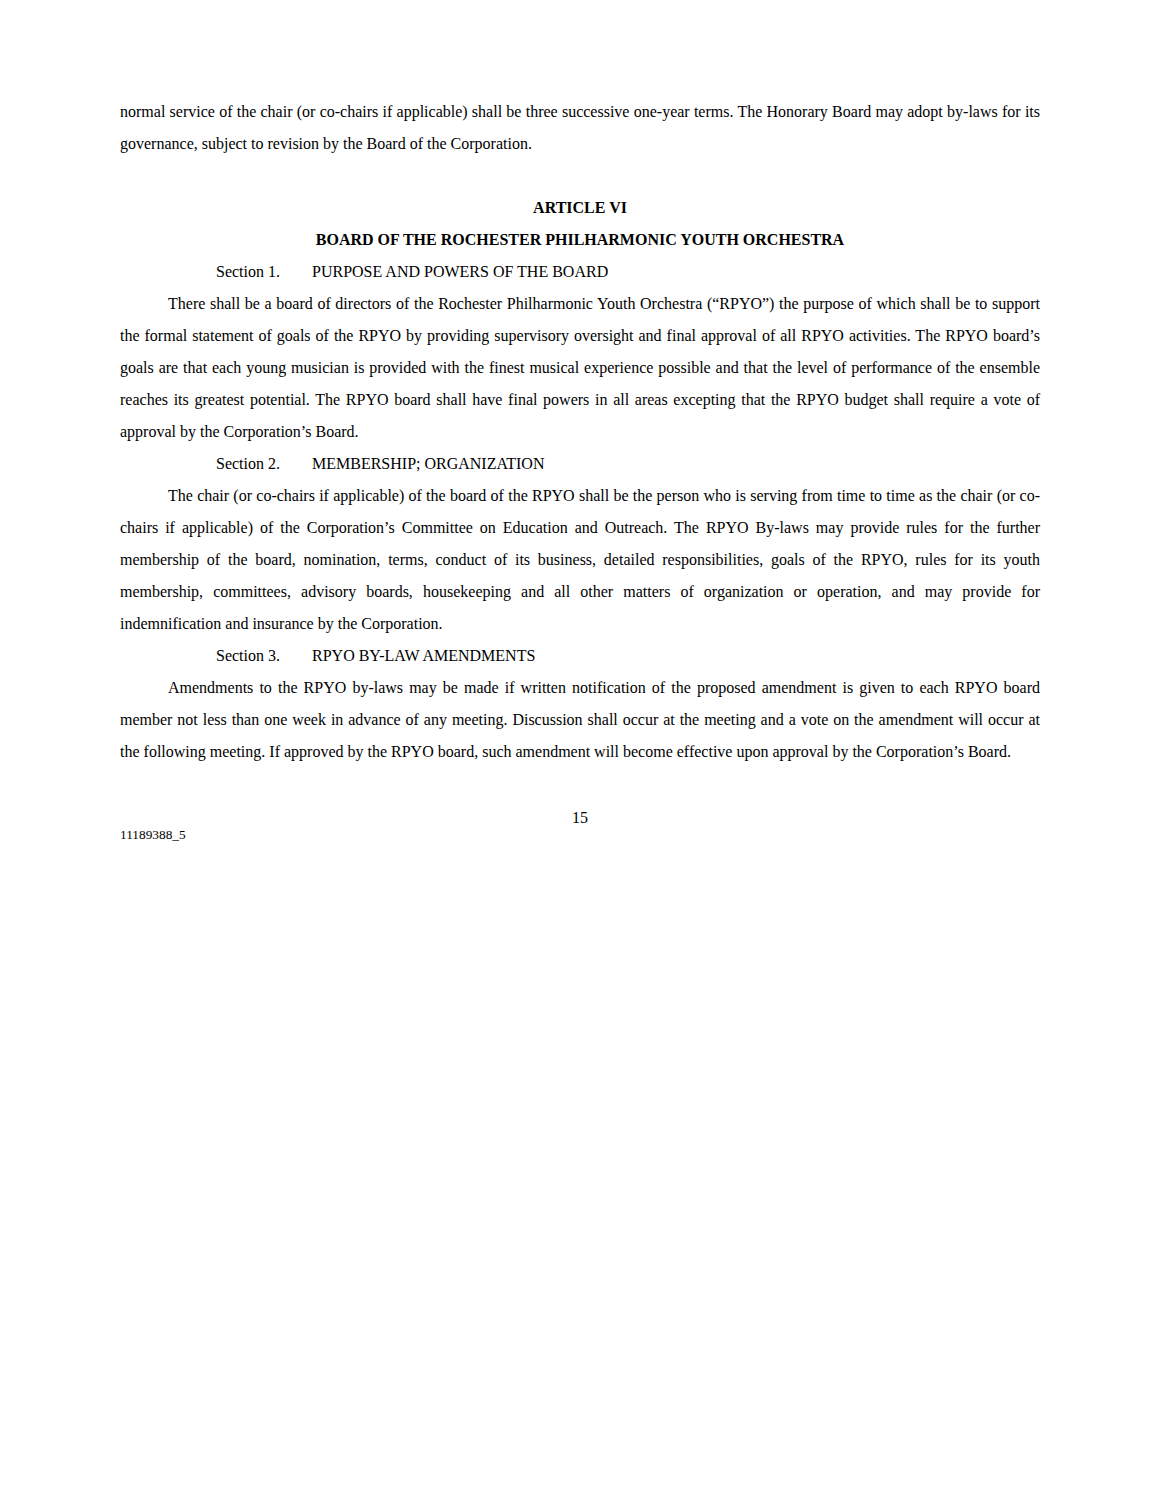normal service of the chair (or co-chairs if applicable) shall be three successive one-year terms. The Honorary Board may adopt by-laws for its governance, subject to revision by the Board of the Corporation.
ARTICLE VI
BOARD OF THE ROCHESTER PHILHARMONIC YOUTH ORCHESTRA
Section 1. PURPOSE AND POWERS OF THE BOARD
There shall be a board of directors of the Rochester Philharmonic Youth Orchestra (“RPYO”) the purpose of which shall be to support the formal statement of goals of the RPYO by providing supervisory oversight and final approval of all RPYO activities. The RPYO board’s goals are that each young musician is provided with the finest musical experience possible and that the level of performance of the ensemble reaches its greatest potential. The RPYO board shall have final powers in all areas excepting that the RPYO budget shall require a vote of approval by the Corporation’s Board.
Section 2. MEMBERSHIP; ORGANIZATION
The chair (or co-chairs if applicable) of the board of the RPYO shall be the person who is serving from time to time as the chair (or co-chairs if applicable) of the Corporation’s Committee on Education and Outreach. The RPYO By-laws may provide rules for the further membership of the board, nomination, terms, conduct of its business, detailed responsibilities, goals of the RPYO, rules for its youth membership, committees, advisory boards, housekeeping and all other matters of organization or operation, and may provide for indemnification and insurance by the Corporation.
Section 3. RPYO BY-LAW AMENDMENTS
Amendments to the RPYO by-laws may be made if written notification of the proposed amendment is given to each RPYO board member not less than one week in advance of any meeting. Discussion shall occur at the meeting and a vote on the amendment will occur at the following meeting. If approved by the RPYO board, such amendment will become effective upon approval by the Corporation’s Board.
15
11189388_5